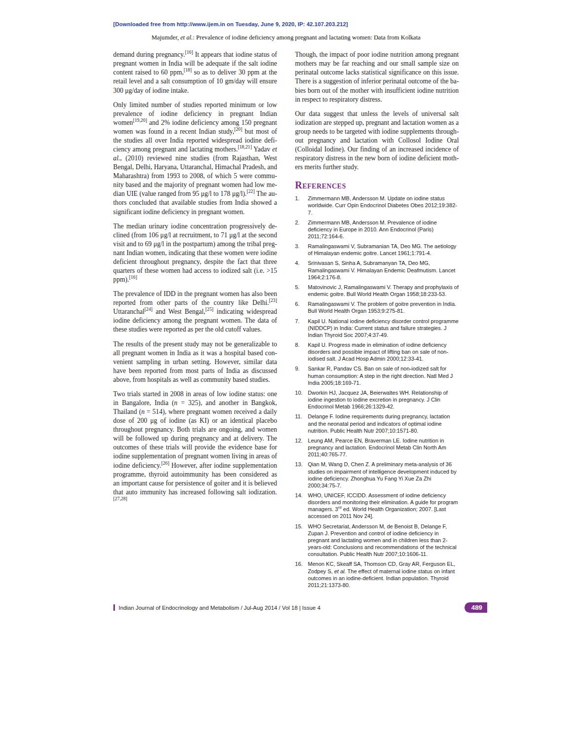[Downloaded free from http://www.ijem.in on Tuesday, June 9, 2020, IP: 42.107.203.212]
Majumder, et al.: Prevalence of iodine deficiency among pregnant and lactating women: Data from Kolkata
demand during pregnancy.[16] It appears that iodine status of pregnant women in India will be adequate if the salt iodine content raised to 60 ppm,[18] so as to deliver 30 ppm at the retail level and a salt consumption of 10 gm/day will ensure 300 μg/day of iodine intake.
Only limited number of studies reported minimum or low prevalence of iodine deficiency in pregnant Indian women[19,20] and 2% iodine deficiency among 150 pregnant women was found in a recent Indian study,[20] but most of the studies all over India reported widespread iodine deficiency among pregnant and lactating mothers.[18,21] Yadav et al., (2010) reviewed nine studies (from Rajasthan, West Bengal, Delhi, Haryana, Uttaranchal, Himachal Pradesh, and Maharashtra) from 1993 to 2008, of which 5 were community based and the majority of pregnant women had low median UIE (value ranged from 95 μg/l to 178 μg/l).[22] The authors concluded that available studies from India showed a significant iodine deficiency in pregnant women.
The median urinary iodine concentration progressively declined (from 106 μg/l at recruitment, to 71 μg/l at the second visit and to 69 μg/l in the postpartum) among the tribal pregnant Indian women, indicating that these women were iodine deficient throughout pregnancy, despite the fact that three quarters of these women had access to iodized salt (i.e. >15 ppm).[16]
The prevalence of IDD in the pregnant women has also been reported from other parts of the country like Delhi.[23] Uttaranchal[24] and West Bengal,[25] indicating widespread iodine deficiency among the pregnant women. The data of these studies were reported as per the old cutoff values.
The results of the present study may not be generalizable to all pregnant women in India as it was a hospital based convenient sampling in urban setting. However, similar data have been reported from most parts of India as discussed above, from hospitals as well as community based studies.
Two trials started in 2008 in areas of low iodine status: one in Bangalore, India (n = 325), and another in Bangkok, Thailand (n = 514), where pregnant women received a daily dose of 200 μg of iodine (as KI) or an identical placebo throughout pregnancy. Both trials are ongoing, and women will be followed up during pregnancy and at delivery. The outcomes of these trials will provide the evidence base for iodine supplementation of pregnant women living in areas of iodine deficiency.[26] However, after iodine supplementation programme, thyroid autoimmunity has been considered as an important cause for persistence of goiter and it is believed that auto immunity has increased following salt iodization.[27,28]
Though, the impact of poor iodine nutrition among pregnant mothers may be far reaching and our small sample size on perinatal outcome lacks statistical significance on this issue. There is a suggestion of inferior perinatal outcome of the babies born out of the mother with insufficient iodine nutrition in respect to respiratory distress.
Our data suggest that unless the levels of universal salt iodization are stepped up, pregnant and lactation women as a group needs to be targeted with iodine supplements throughout pregnancy and lactation with Collosol Iodine Oral (Colloidal Iodine). Our finding of an increased incidence of respiratory distress in the new born of iodine deficient mothers merits further study.
References
Zimmermann MB, Andersson M. Update on iodine status worldwide. Curr Opin Endocrinol Diabetes Obes 2012;19:382-7.
Zimmermann MB, Andersson M. Prevalence of iodine deficiency in Europe in 2010. Ann Endocrinol (Paris) 2011;72:164-6.
Ramalingaswami V, Subramanian TA, Deo MG. The aetiology of Himalayan endemic goitre. Lancet 1961;1:791-4.
Srinivasan S, Sinha A, Subramanyan TA, Deo MG, Ramalingaswami V. Himalayan Endemic Deafmutism. Lancet 1964;2:176-8.
Matovinovic J, Ramalingaswami V. Therapy and prophylaxis of endemic goitre. Bull World Health Organ 1958;18:233-53.
Ramalingaswami V. The problem of goitre prevention in India. Bull World Health Organ 1953;9:275-81.
Kapil U. National iodine deficiency disorder control programme (NIDDCP) in India: Current status and failure strategies. J Indian Thyroid Soc 2007;4:37-49.
Kapil U. Progress made in elimination of iodine deficiency disorders and possible impact of lifting ban on sale of non-iodised salt. J Acad Hosp Admin 2000;12:33-41.
Sankar R, Pandav CS. Ban on sale of non-iodized salt for human consumption: A step in the right direction. Natl Med J India 2005;18:169-71.
Dworkin HJ, Jacquez JA, Beierwaltes WH. Relationship of iodine ingestion to iodine excretion in pregnancy. J Clin Endocrinol Metab 1966;26:1329-42.
Delange F. Iodine requirements during pregnancy, lactation and the neonatal period and indicators of optimal iodine nutrition. Public Health Nutr 2007;10:1571-80.
Leung AM, Pearce EN, Braverman LE. Iodine nutrition in pregnancy and lactation. Endocrinol Metab Clin North Am 2011;40:765-77.
Qian M, Wang D, Chen Z. A preliminary meta-analysis of 36 studies on impairment of intelligence development induced by iodine deficiency. Zhonghua Yu Fang Yi Xue Za Zhi 2000;34:75-7.
WHO, UNICEF, ICCIDD. Assessment of iodine deficiency disorders and monitoring their elimination. A guide for program managers. 3rd ed. World Health Organization; 2007. [Last accessed on 2011 Nov 24].
WHO Secretariat, Andersson M, de Benoist B, Delange F, Zupan J. Prevention and control of iodine deficiency in pregnant and lactating women and in children less than 2-years-old: Conclusions and recommendations of the technical consultation. Public Health Nutr 2007;10:1606-11.
Menon KC, Skeaff SA, Thomson CD, Gray AR, Ferguson EL, Zodpey S, et al. The effect of maternal iodine status on infant outcomes in an iodine-deficient. Indian population. Thyroid 2011;21:1373-80.
Indian Journal of Endocrinology and Metabolism / Jul-Aug 2014 / Vol 18 | Issue 4
489